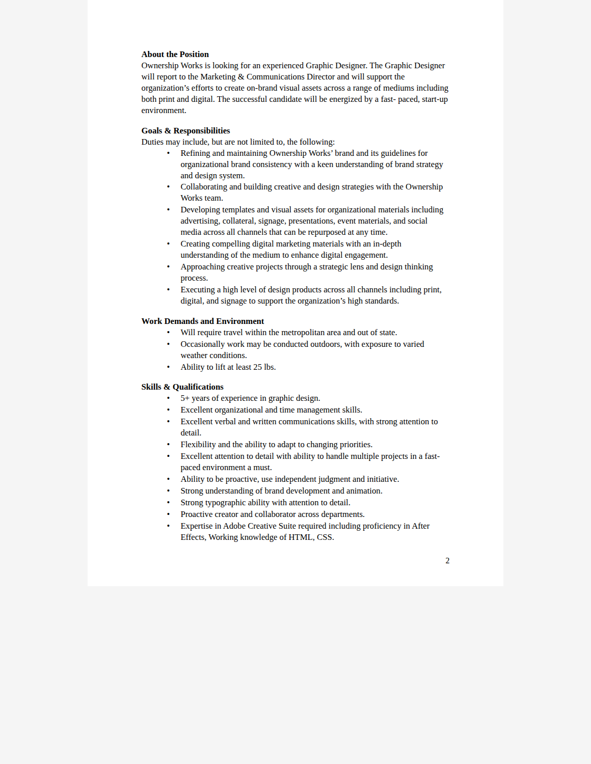About the Position
Ownership Works is looking for an experienced Graphic Designer. The Graphic Designer will report to the Marketing & Communications Director and will support the organization’s efforts to create on-brand visual assets across a range of mediums including both print and digital. The successful candidate will be energized by a fast- paced, start-up environment.
Goals & Responsibilities
Duties may include, but are not limited to, the following:
Refining and maintaining Ownership Works’ brand and its guidelines for organizational brand consistency with a keen understanding of brand strategy and design system.
Collaborating and building creative and design strategies with the Ownership Works team.
Developing templates and visual assets for organizational materials including advertising, collateral, signage, presentations, event materials, and social media across all channels that can be repurposed at any time.
Creating compelling digital marketing materials with an in-depth understanding of the medium to enhance digital engagement.
Approaching creative projects through a strategic lens and design thinking process.
Executing a high level of design products across all channels including print, digital, and signage to support the organization’s high standards.
Work Demands and Environment
Will require travel within the metropolitan area and out of state.
Occasionally work may be conducted outdoors, with exposure to varied weather conditions.
Ability to lift at least 25 lbs.
Skills & Qualifications
5+ years of experience in graphic design.
Excellent organizational and time management skills.
Excellent verbal and written communications skills, with strong attention to detail.
Flexibility and the ability to adapt to changing priorities.
Excellent attention to detail with ability to handle multiple projects in a fast-paced environment a must.
Ability to be proactive, use independent judgment and initiative.
Strong understanding of brand development and animation.
Strong typographic ability with attention to detail.
Proactive creator and collaborator across departments.
Expertise in Adobe Creative Suite required including proficiency in After Effects, Working knowledge of HTML, CSS.
2